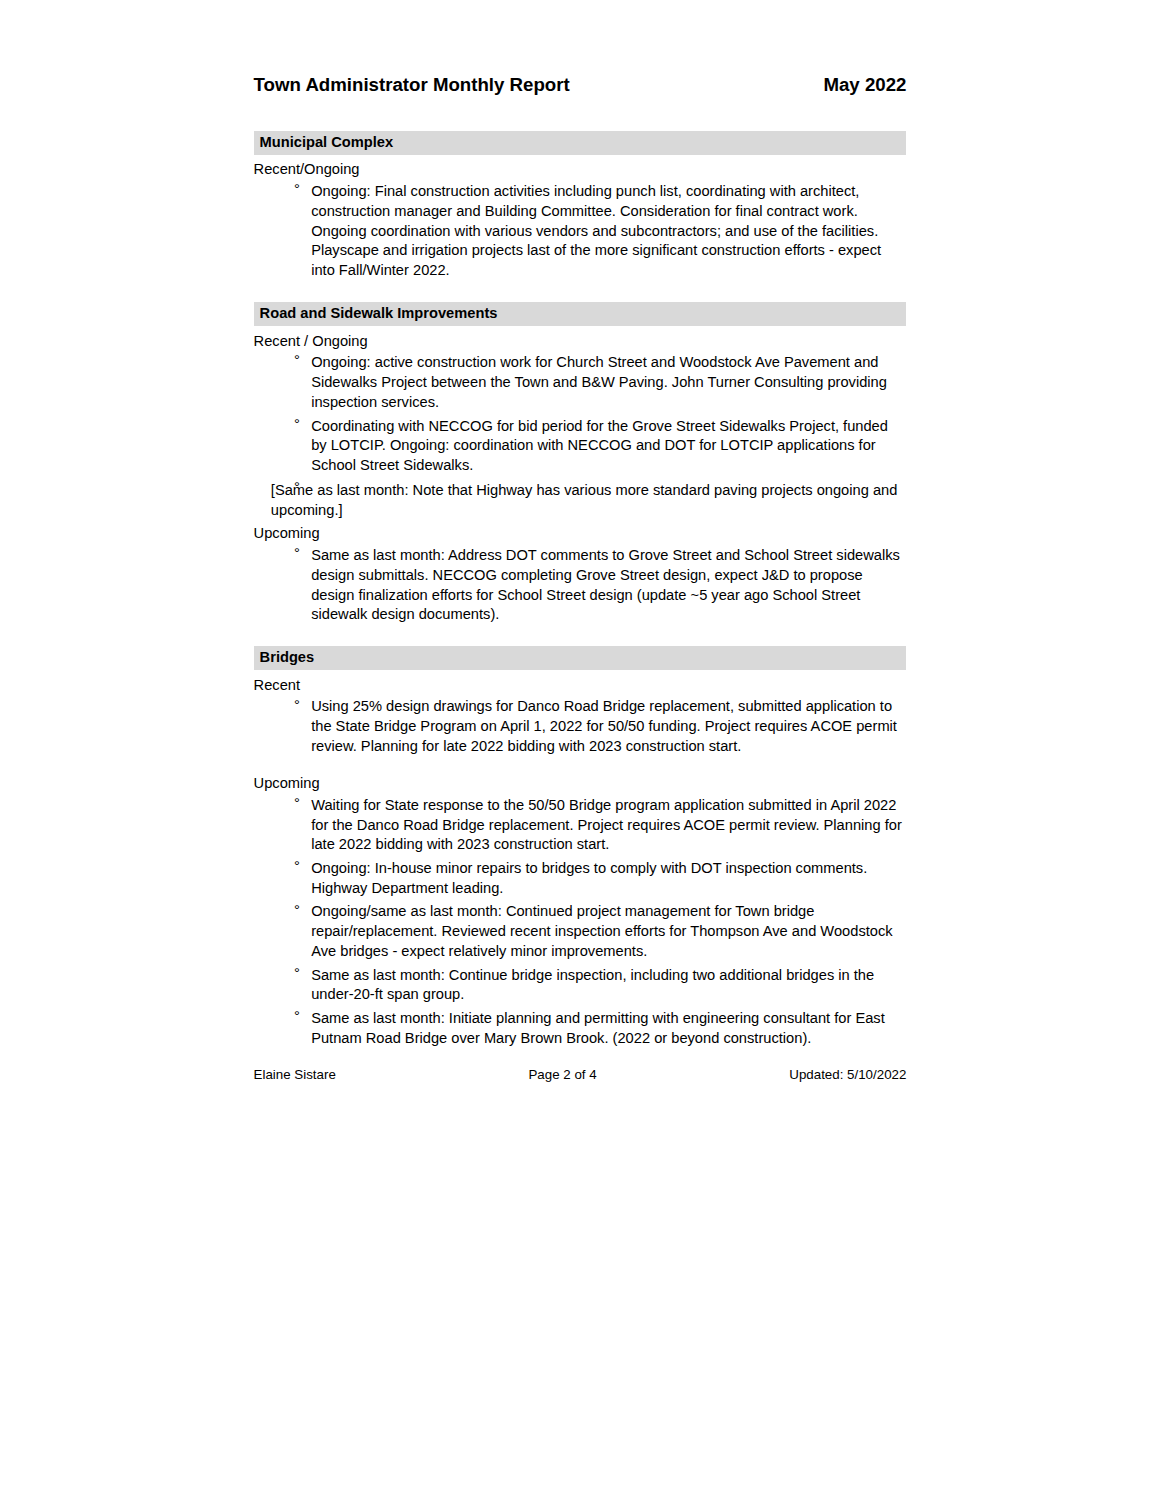Town Administrator Monthly Report May 2022
Municipal Complex
Recent/Ongoing
Ongoing: Final construction activities including punch list, coordinating with architect, construction manager and Building Committee. Consideration for final contract work. Ongoing coordination with various vendors and subcontractors; and use of the facilities. Playscape and irrigation projects last of the more significant construction efforts - expect into Fall/Winter 2022.
Road and Sidewalk Improvements
Recent / Ongoing
Ongoing: active construction work for Church Street and Woodstock Ave Pavement and Sidewalks Project between the Town and B&W Paving. John Turner Consulting providing inspection services.
Coordinating with NECCOG for bid period for the Grove Street Sidewalks Project, funded by LOTCIP. Ongoing: coordination with NECCOG and DOT for LOTCIP applications for School Street Sidewalks.
[Same as last month: Note that Highway has various more standard paving projects ongoing and upcoming.]
Upcoming
Same as last month: Address DOT comments to Grove Street and School Street sidewalks design submittals. NECCOG completing Grove Street design, expect J&D to propose design finalization efforts for School Street design (update ~5 year ago School Street sidewalk design documents).
Bridges
Recent
Using 25% design drawings for Danco Road Bridge replacement, submitted application to the State Bridge Program on April 1, 2022 for 50/50 funding. Project requires ACOE permit review. Planning for late 2022 bidding with 2023 construction start.
Upcoming
Waiting for State response to the 50/50 Bridge program application submitted in April 2022 for the Danco Road Bridge replacement. Project requires ACOE permit review. Planning for late 2022 bidding with 2023 construction start.
Ongoing: In-house minor repairs to bridges to comply with DOT inspection comments. Highway Department leading.
Ongoing/same as last month: Continued project management for Town bridge repair/replacement. Reviewed recent inspection efforts for Thompson Ave and Woodstock Ave bridges - expect relatively minor improvements.
Same as last month: Continue bridge inspection, including two additional bridges in the under-20-ft span group.
Same as last month: Initiate planning and permitting with engineering consultant for East Putnam Road Bridge over Mary Brown Brook. (2022 or beyond construction).
Elaine Sistare Page 2 of 4 Updated: 5/10/2022